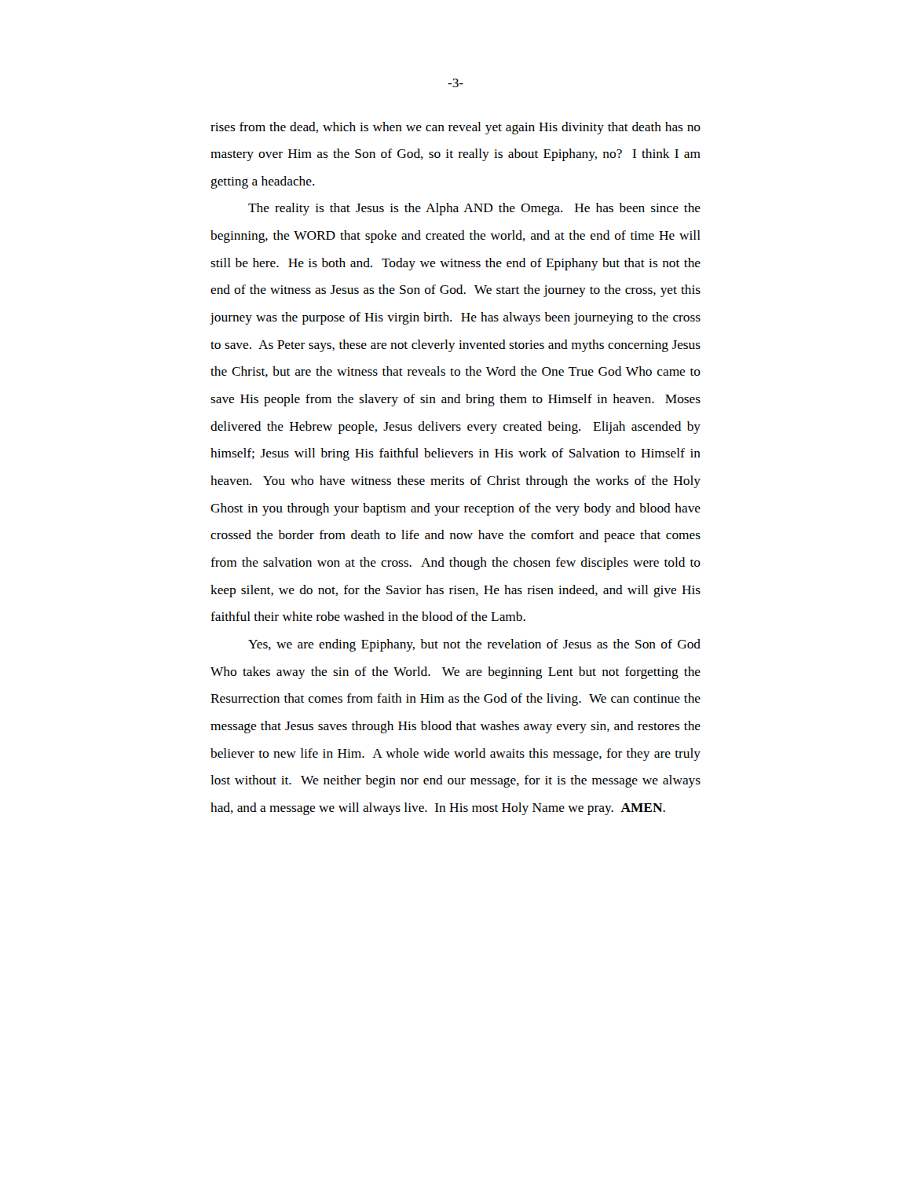-3-
rises from the dead, which is when we can reveal yet again His divinity that death has no mastery over Him as the Son of God, so it really is about Epiphany, no? I think I am getting a headache.
The reality is that Jesus is the Alpha AND the Omega. He has been since the beginning, the WORD that spoke and created the world, and at the end of time He will still be here. He is both and. Today we witness the end of Epiphany but that is not the end of the witness as Jesus as the Son of God. We start the journey to the cross, yet this journey was the purpose of His virgin birth. He has always been journeying to the cross to save. As Peter says, these are not cleverly invented stories and myths concerning Jesus the Christ, but are the witness that reveals to the Word the One True God Who came to save His people from the slavery of sin and bring them to Himself in heaven. Moses delivered the Hebrew people, Jesus delivers every created being. Elijah ascended by himself; Jesus will bring His faithful believers in His work of Salvation to Himself in heaven. You who have witness these merits of Christ through the works of the Holy Ghost in you through your baptism and your reception of the very body and blood have crossed the border from death to life and now have the comfort and peace that comes from the salvation won at the cross. And though the chosen few disciples were told to keep silent, we do not, for the Savior has risen, He has risen indeed, and will give His faithful their white robe washed in the blood of the Lamb.
Yes, we are ending Epiphany, but not the revelation of Jesus as the Son of God Who takes away the sin of the World. We are beginning Lent but not forgetting the Resurrection that comes from faith in Him as the God of the living. We can continue the message that Jesus saves through His blood that washes away every sin, and restores the believer to new life in Him. A whole wide world awaits this message, for they are truly lost without it. We neither begin nor end our message, for it is the message we always had, and a message we will always live. In His most Holy Name we pray. AMEN.